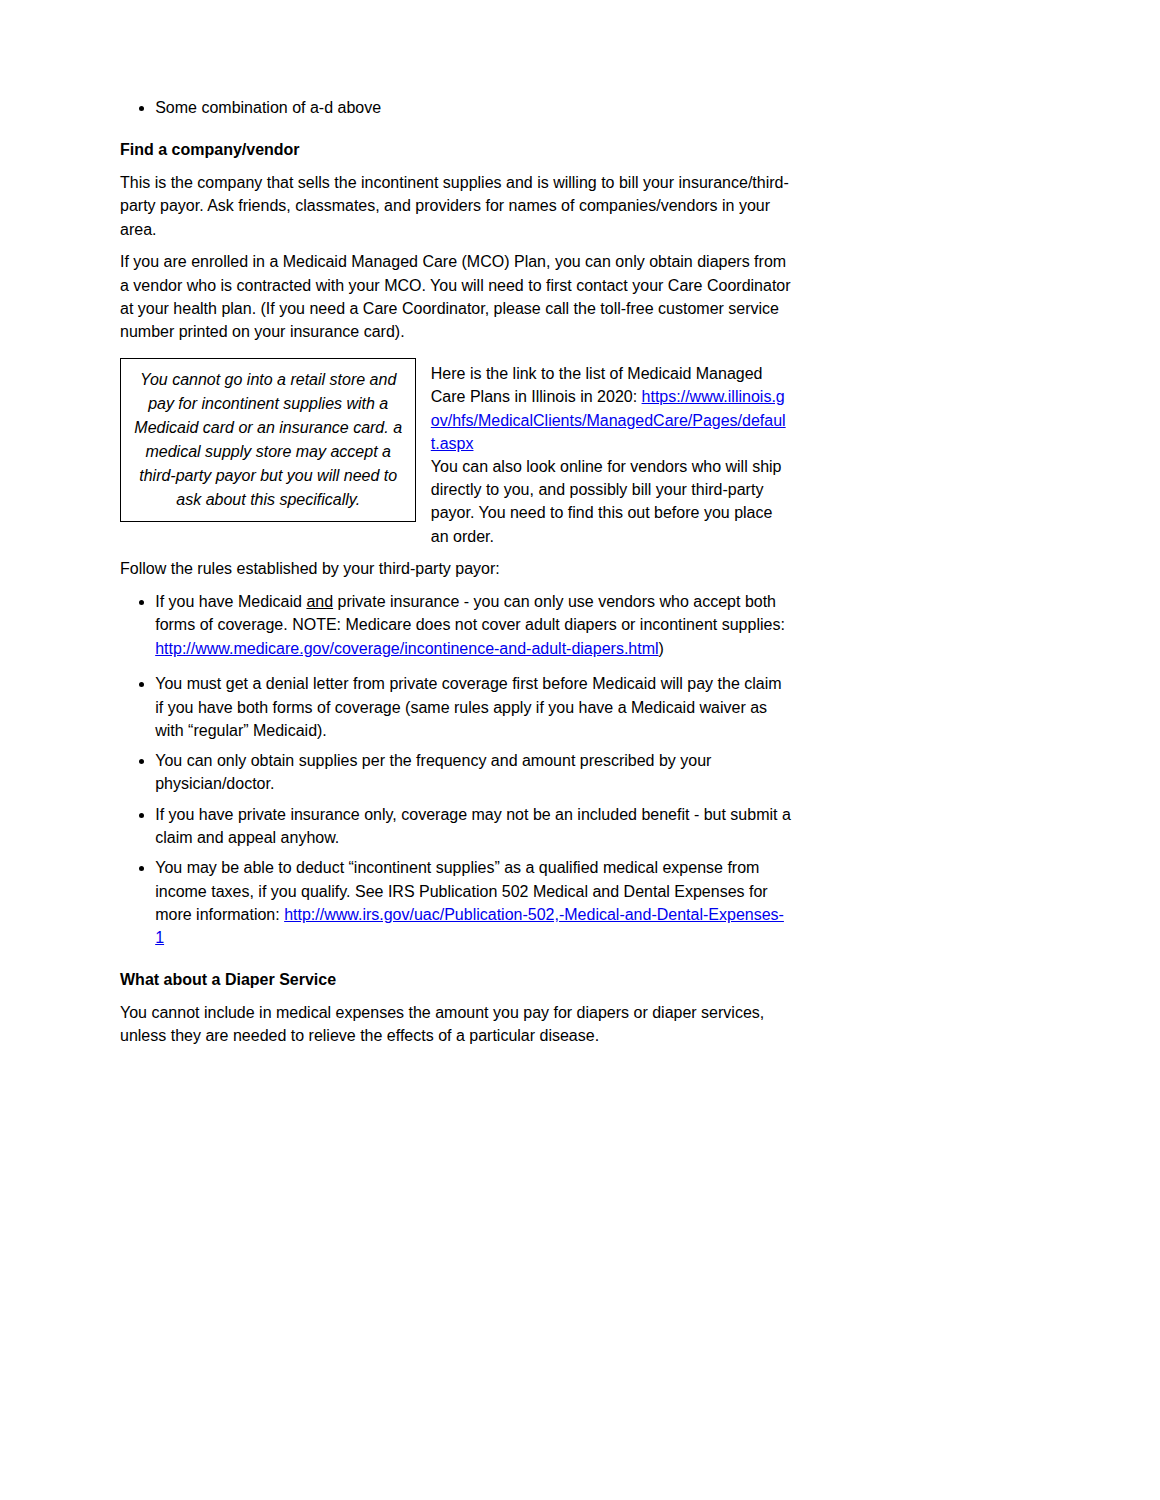Some combination of a-d above
Find a company/vendor
This is the company that sells the incontinent supplies and is willing to bill your insurance/third-party payor. Ask friends, classmates, and providers for names of companies/vendors in your area.
If you are enrolled in a Medicaid Managed Care (MCO) Plan, you can only obtain diapers from a vendor who is contracted with your MCO. You will need to first contact your Care Coordinator at your health plan. (If you need a Care Coordinator, please call the toll-free customer service number printed on your insurance card).
You cannot go into a retail store and pay for incontinent supplies with a Medicaid card or an insurance card. a medical supply store may accept a third-party payor but you will need to ask about this specifically.
Here is the link to the list of Medicaid Managed Care Plans in Illinois in 2020: https://www.illinois.gov/hfs/MedicalClients/ManagedCare/Pages/default.aspx
You can also look online for vendors who will ship directly to you, and possibly bill your third-party payor. You need to find this out before you place an order.
Follow the rules established by your third-party payor:
If you have Medicaid and private insurance - you can only use vendors who accept both forms of coverage. NOTE: Medicare does not cover adult diapers or incontinent supplies: http://www.medicare.gov/coverage/incontinence-and-adult-diapers.html)
You must get a denial letter from private coverage first before Medicaid will pay the claim if you have both forms of coverage (same rules apply if you have a Medicaid waiver as with “regular” Medicaid).
You can only obtain supplies per the frequency and amount prescribed by your physician/doctor.
If you have private insurance only, coverage may not be an included benefit - but submit a claim and appeal anyhow.
You may be able to deduct “incontinent supplies” as a qualified medical expense from income taxes, if you qualify. See IRS Publication 502 Medical and Dental Expenses for more information: http://www.irs.gov/uac/Publication-502,-Medical-and-Dental-Expenses-1
What about a Diaper Service
You cannot include in medical expenses the amount you pay for diapers or diaper services, unless they are needed to relieve the effects of a particular disease.